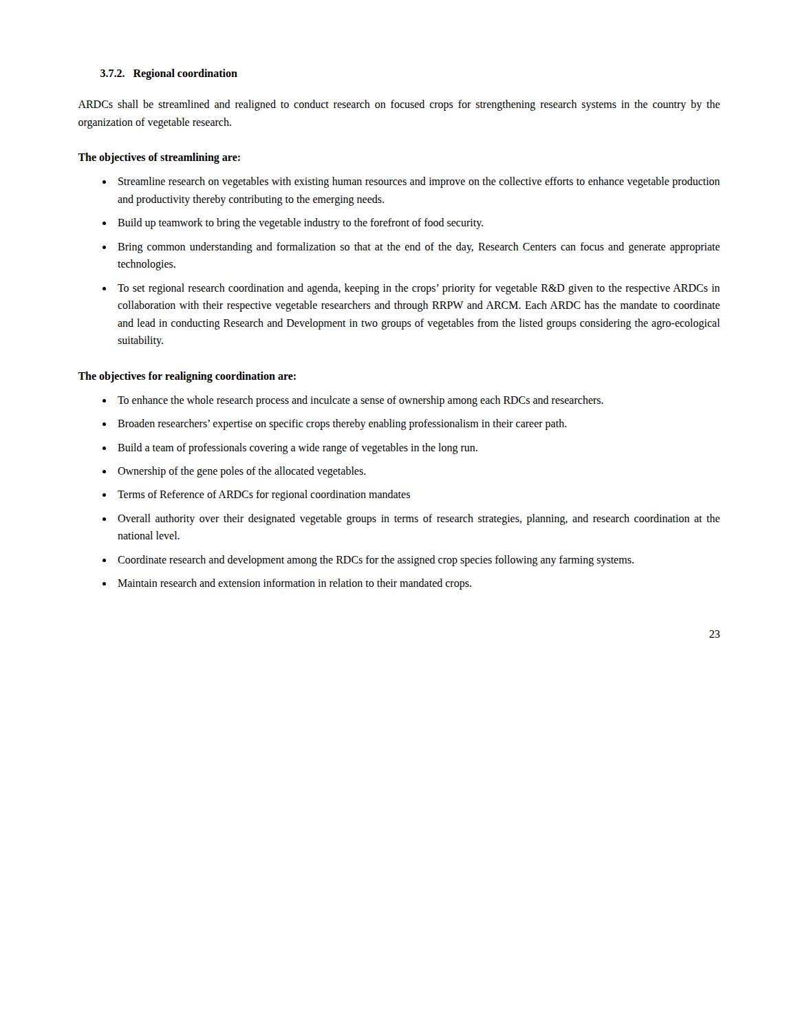3.7.2. Regional coordination
ARDCs shall be streamlined and realigned to conduct research on focused crops for strengthening research systems in the country by the organization of vegetable research.
The objectives of streamlining are:
Streamline research on vegetables with existing human resources and improve on the collective efforts to enhance vegetable production and productivity thereby contributing to the emerging needs.
Build up teamwork to bring the vegetable industry to the forefront of food security.
Bring common understanding and formalization so that at the end of the day, Research Centers can focus and generate appropriate technologies.
To set regional research coordination and agenda, keeping in the crops’ priority for vegetable R&D given to the respective ARDCs in collaboration with their respective vegetable researchers and through RRPW and ARCM. Each ARDC has the mandate to coordinate and lead in conducting Research and Development in two groups of vegetables from the listed groups considering the agro-ecological suitability.
The objectives for realigning coordination are:
To enhance the whole research process and inculcate a sense of ownership among each RDCs and researchers.
Broaden researchers’ expertise on specific crops thereby enabling professionalism in their career path.
Build a team of professionals covering a wide range of vegetables in the long run.
Ownership of the gene poles of the allocated vegetables.
Terms of Reference of ARDCs for regional coordination mandates
Overall authority over their designated vegetable groups in terms of research strategies, planning, and research coordination at the national level.
Coordinate research and development among the RDCs for the assigned crop species following any farming systems.
Maintain research and extension information in relation to their mandated crops.
23